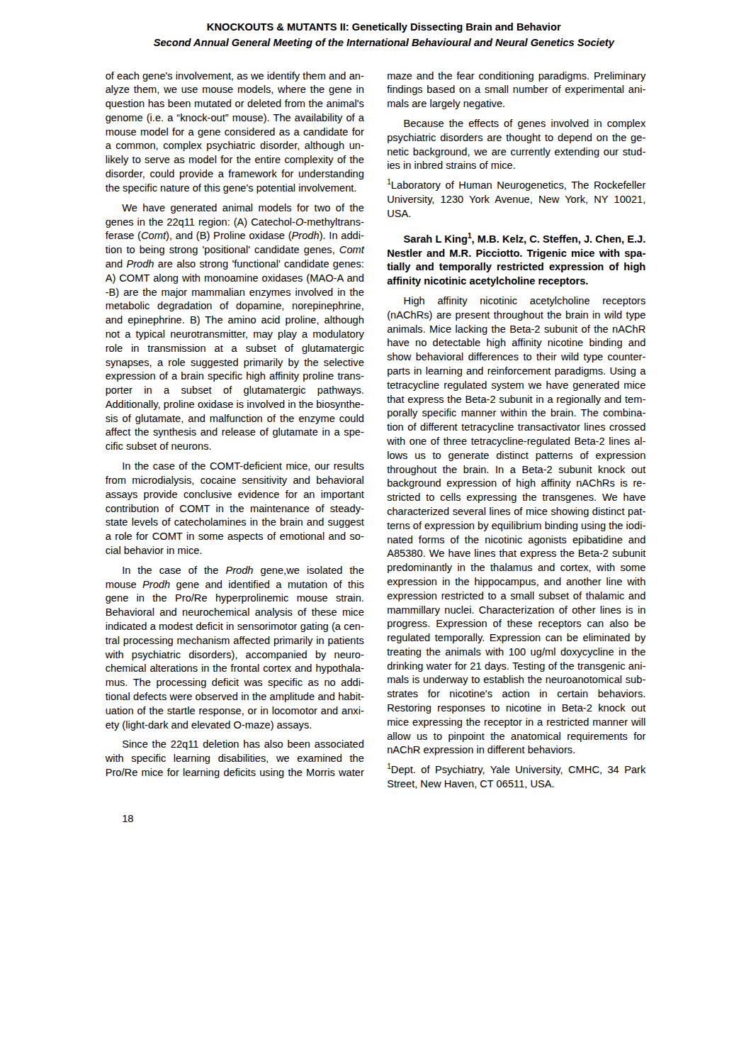KNOCKOUTS & MUTANTS II: Genetically Dissecting Brain and Behavior
Second Annual General Meeting of the International Behavioural and Neural Genetics Society
of each gene's involvement, as we identify them and analyze them, we use mouse models, where the gene in question has been mutated or deleted from the animal's genome (i.e. a “knock-out” mouse). The availability of a mouse model for a gene considered as a candidate for a common, complex psychiatric disorder, although unlikely to serve as model for the entire complexity of the disorder, could provide a framework for understanding the specific nature of this gene's potential involvement.
We have generated animal models for two of the genes in the 22q11 region: (A) Catechol-O-methyltransferase (Comt), and (B) Proline oxidase (Prodh). In addition to being strong 'positional' candidate genes, Comt and Prodh are also strong 'functional' candidate genes: A) COMT along with monoamine oxidases (MAO-A and -B) are the major mammalian enzymes involved in the metabolic degradation of dopamine, norepinephrine, and epinephrine. B) The amino acid proline, although not a typical neurotransmitter, may play a modulatory role in transmission at a subset of glutamatergic synapses, a role suggested primarily by the selective expression of a brain specific high affinity proline transporter in a subset of glutamatergic pathways. Additionally, proline oxidase is involved in the biosynthesis of glutamate, and malfunction of the enzyme could affect the synthesis and release of glutamate in a specific subset of neurons.
In the case of the COMT-deficient mice, our results from microdialysis, cocaine sensitivity and behavioral assays provide conclusive evidence for an important contribution of COMT in the maintenance of steady-state levels of catecholamines in the brain and suggest a role for COMT in some aspects of emotional and social behavior in mice.
In the case of the Prodh gene,we isolated the mouse Prodh gene and identified a mutation of this gene in the Pro/Re hyperprolinemic mouse strain. Behavioral and neurochemical analysis of these mice indicated a modest deficit in sensorimotor gating (a central processing mechanism affected primarily in patients with psychiatric disorders), accompanied by neurochemical alterations in the frontal cortex and hypothalamus. The processing deficit was specific as no additional defects were observed in the amplitude and habituation of the startle response, or in locomotor and anxiety (light-dark and elevated O-maze) assays.
Since the 22q11 deletion has also been associated with specific learning disabilities, we examined the Pro/Re mice for learning deficits using the Morris water maze and the fear conditioning paradigms. Preliminary findings based on a small number of experimental animals are largely negative.
Because the effects of genes involved in complex psychiatric disorders are thought to depend on the genetic background, we are currently extending our studies in inbred strains of mice.
1Laboratory of Human Neurogenetics, The Rockefeller University, 1230 York Avenue, New York, NY 10021, USA.
Sarah L King1, M.B. Kelz, C. Steffen, J. Chen, E.J. Nestler and M.R. Picciotto. Trigenic mice with spatially and temporally restricted expression of high affinity nicotinic acetylcholine receptors.
High affinity nicotinic acetylcholine receptors (nAChRs) are present throughout the brain in wild type animals. Mice lacking the Beta-2 subunit of the nAChR have no detectable high affinity nicotine binding and show behavioral differences to their wild type counterparts in learning and reinforcement paradigms. Using a tetracycline regulated system we have generated mice that express the Beta-2 subunit in a regionally and temporally specific manner within the brain. The combination of different tetracycline transactivator lines crossed with one of three tetracycline-regulated Beta-2 lines allows us to generate distinct patterns of expression throughout the brain. In a Beta-2 subunit knock out background expression of high affinity nAChRs is restricted to cells expressing the transgenes. We have characterized several lines of mice showing distinct patterns of expression by equilibrium binding using the iodinated forms of the nicotinic agonists epibatidine and A85380. We have lines that express the Beta-2 subunit predominantly in the thalamus and cortex, with some expression in the hippocampus, and another line with expression restricted to a small subset of thalamic and mammillary nuclei. Characterization of other lines is in progress. Expression of these receptors can also be regulated temporally. Expression can be eliminated by treating the animals with 100 ug/ml doxycycline in the drinking water for 21 days. Testing of the transgenic animals is underway to establish the neuroanotomical substrates for nicotine's action in certain behaviors. Restoring responses to nicotine in Beta-2 knock out mice expressing the receptor in a restricted manner will allow us to pinpoint the anatomical requirements for nAChR expression in different behaviors.
1Dept. of Psychiatry, Yale University, CMHC, 34 Park Street, New Haven, CT 06511, USA.
18